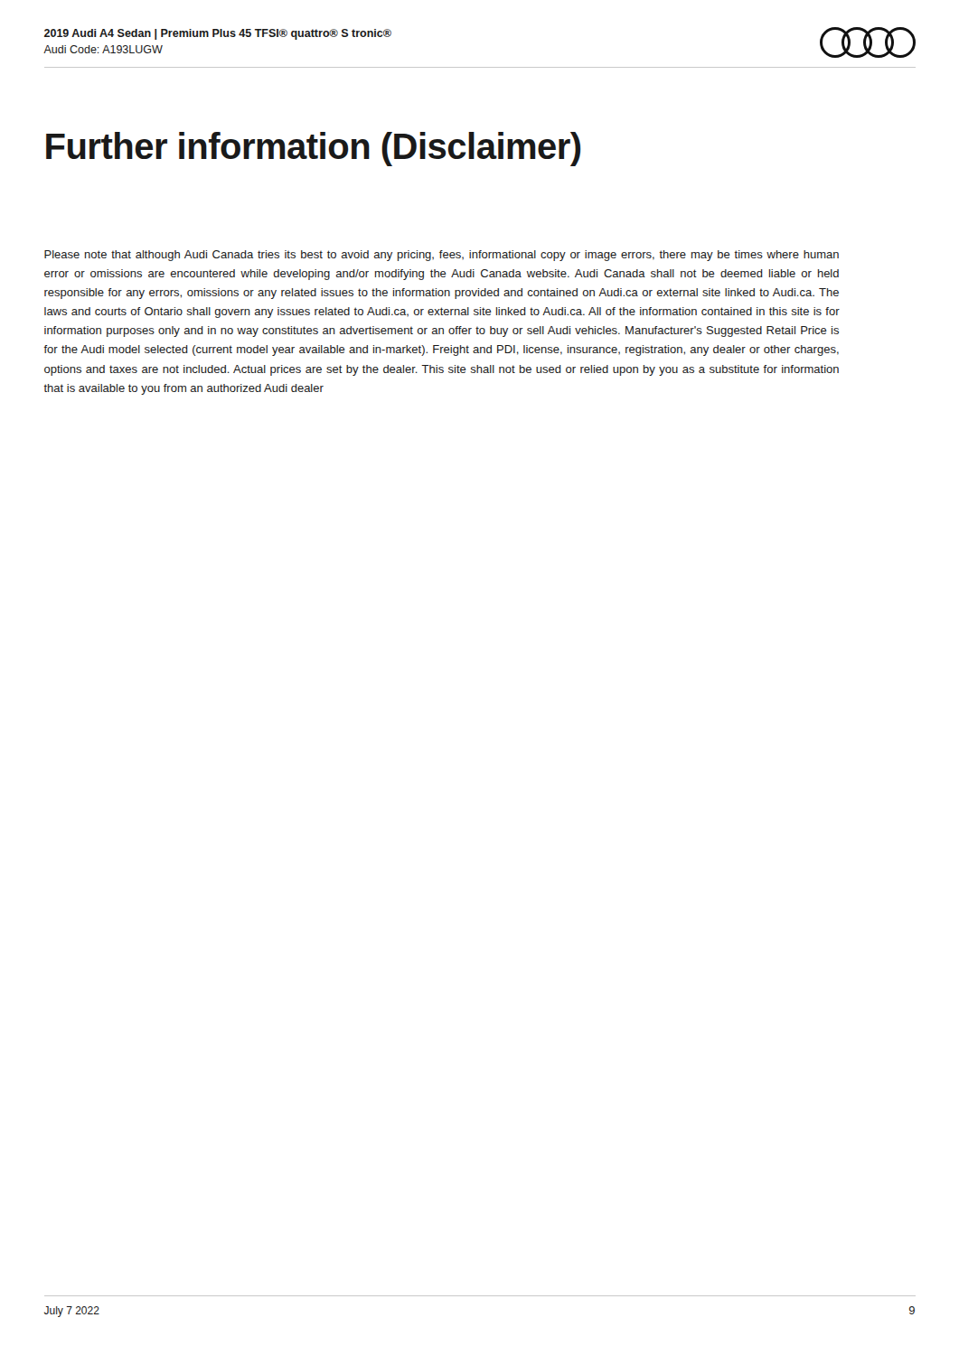2019 Audi A4 Sedan | Premium Plus 45 TFSI® quattro® S tronic®
Audi Code: A193LUGW
Further information (Disclaimer)
Please note that although Audi Canada tries its best to avoid any pricing, fees, informational copy or image errors, there may be times where human error or omissions are encountered while developing and/or modifying the Audi Canada website. Audi Canada shall not be deemed liable or held responsible for any errors, omissions or any related issues to the information provided and contained on Audi.ca or external site linked to Audi.ca. The laws and courts of Ontario shall govern any issues related to Audi.ca, or external site linked to Audi.ca. All of the information contained in this site is for information purposes only and in no way constitutes an advertisement or an offer to buy or sell Audi vehicles. Manufacturer's Suggested Retail Price is for the Audi model selected (current model year available and in-market). Freight and PDI, license, insurance, registration, any dealer or other charges, options and taxes are not included. Actual prices are set by the dealer. This site shall not be used or relied upon by you as a substitute for information that is available to you from an authorized Audi dealer
July 7 2022 9